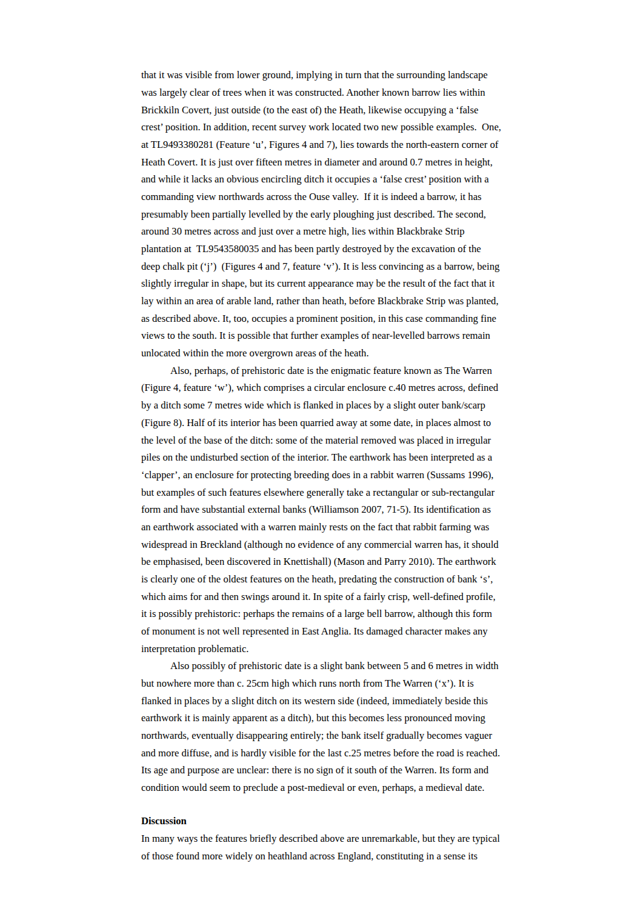that it was visible from lower ground, implying in turn that the surrounding landscape was largely clear of trees when it was constructed. Another known barrow lies within Brickkiln Covert, just outside (to the east of) the Heath, likewise occupying a ‘false crest’ position. In addition, recent survey work located two new possible examples. One, at TL9493380281 (Feature ‘u’, Figures 4 and 7), lies towards the north-eastern corner of Heath Covert. It is just over fifteen metres in diameter and around 0.7 metres in height, and while it lacks an obvious encircling ditch it occupies a ‘false crest’ position with a commanding view northwards across the Ouse valley. If it is indeed a barrow, it has presumably been partially levelled by the early ploughing just described. The second, around 30 metres across and just over a metre high, lies within Blackbrake Strip plantation at TL9543580035 and has been partly destroyed by the excavation of the deep chalk pit (‘j’) (Figures 4 and 7, feature ‘v’). It is less convincing as a barrow, being slightly irregular in shape, but its current appearance may be the result of the fact that it lay within an area of arable land, rather than heath, before Blackbrake Strip was planted, as described above. It, too, occupies a prominent position, in this case commanding fine views to the south. It is possible that further examples of near-levelled barrows remain unlocated within the more overgrown areas of the heath.
Also, perhaps, of prehistoric date is the enigmatic feature known as The Warren (Figure 4, feature ‘w’), which comprises a circular enclosure c.40 metres across, defined by a ditch some 7 metres wide which is flanked in places by a slight outer bank/scarp (Figure 8). Half of its interior has been quarried away at some date, in places almost to the level of the base of the ditch: some of the material removed was placed in irregular piles on the undisturbed section of the interior. The earthwork has been interpreted as a ‘clapper’, an enclosure for protecting breeding does in a rabbit warren (Sussams 1996), but examples of such features elsewhere generally take a rectangular or sub-rectangular form and have substantial external banks (Williamson 2007, 71-5). Its identification as an earthwork associated with a warren mainly rests on the fact that rabbit farming was widespread in Breckland (although no evidence of any commercial warren has, it should be emphasised, been discovered in Knettishall) (Mason and Parry 2010). The earthwork is clearly one of the oldest features on the heath, predating the construction of bank ‘s’, which aims for and then swings around it. In spite of a fairly crisp, well-defined profile, it is possibly prehistoric: perhaps the remains of a large bell barrow, although this form of monument is not well represented in East Anglia. Its damaged character makes any interpretation problematic.
Also possibly of prehistoric date is a slight bank between 5 and 6 metres in width but nowhere more than c. 25cm high which runs north from The Warren (‘x’). It is flanked in places by a slight ditch on its western side (indeed, immediately beside this earthwork it is mainly apparent as a ditch), but this becomes less pronounced moving northwards, eventually disappearing entirely; the bank itself gradually becomes vaguer and more diffuse, and is hardly visible for the last c.25 metres before the road is reached. Its age and purpose are unclear: there is no sign of it south of the Warren. Its form and condition would seem to preclude a post-medieval or even, perhaps, a medieval date.
Discussion
In many ways the features briefly described above are unremarkable, but they are typical of those found more widely on heathland across England, constituting in a sense its